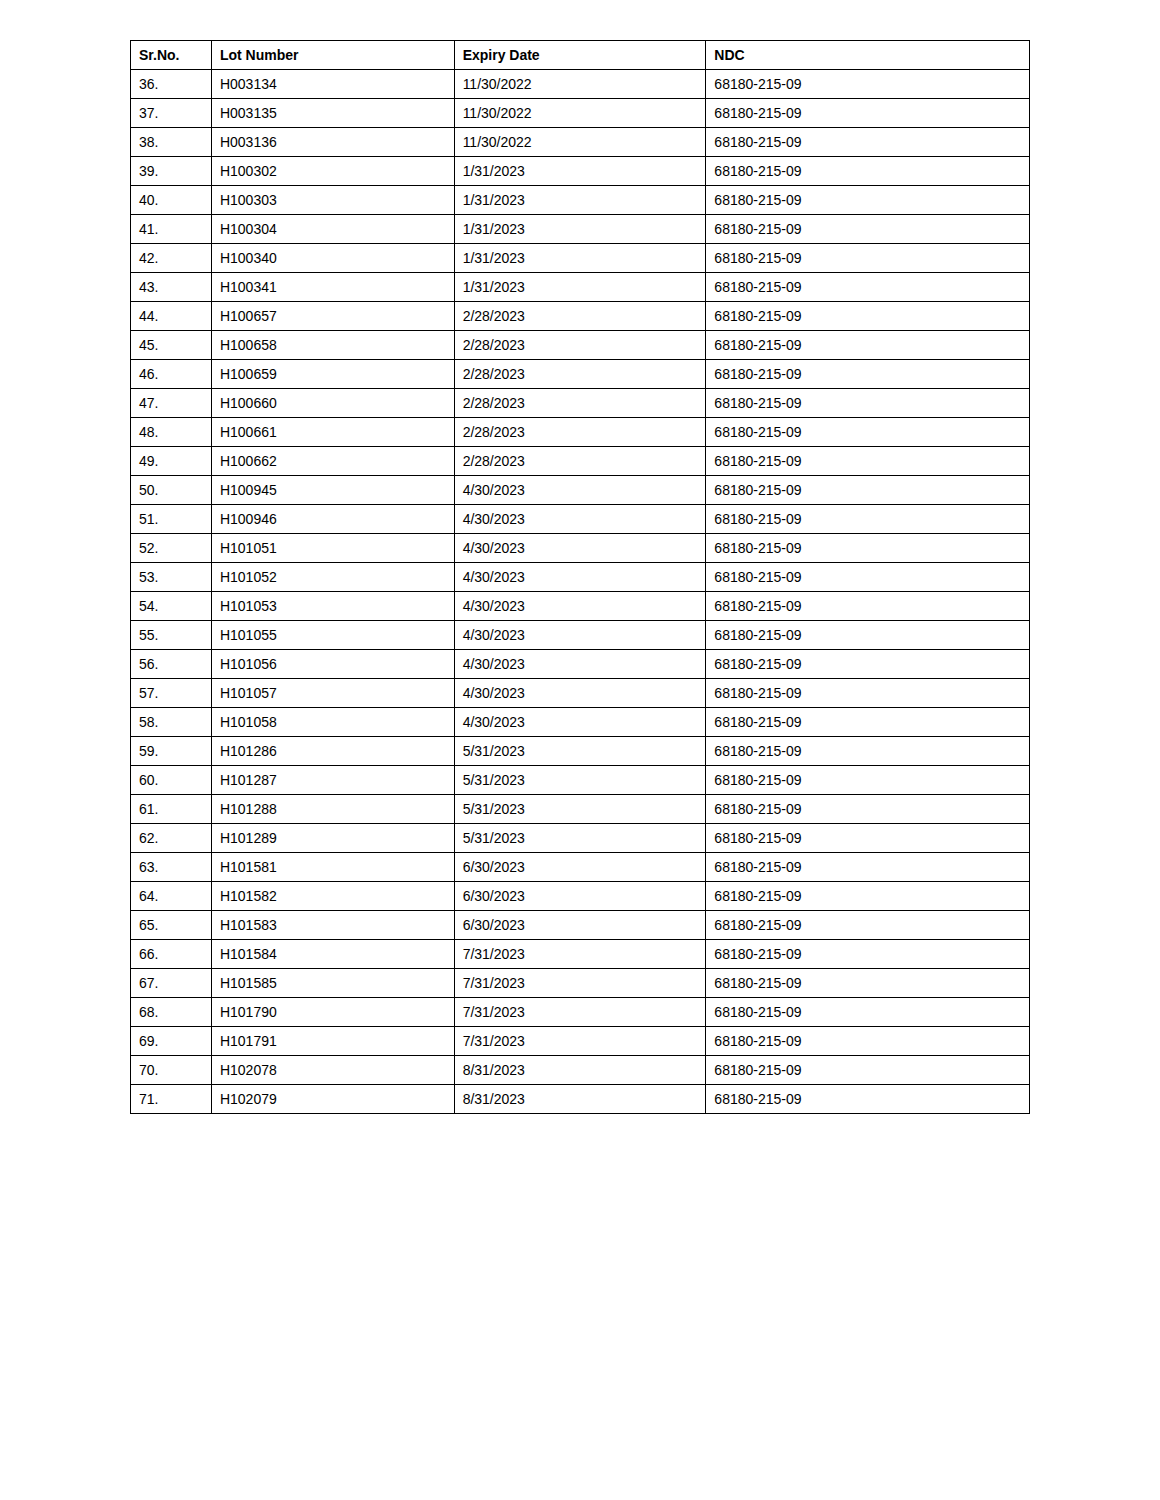| Sr.No. | Lot Number | Expiry Date | NDC |
| --- | --- | --- | --- |
| 36. | H003134 | 11/30/2022 | 68180-215-09 |
| 37. | H003135 | 11/30/2022 | 68180-215-09 |
| 38. | H003136 | 11/30/2022 | 68180-215-09 |
| 39. | H100302 | 1/31/2023 | 68180-215-09 |
| 40. | H100303 | 1/31/2023 | 68180-215-09 |
| 41. | H100304 | 1/31/2023 | 68180-215-09 |
| 42. | H100340 | 1/31/2023 | 68180-215-09 |
| 43. | H100341 | 1/31/2023 | 68180-215-09 |
| 44. | H100657 | 2/28/2023 | 68180-215-09 |
| 45. | H100658 | 2/28/2023 | 68180-215-09 |
| 46. | H100659 | 2/28/2023 | 68180-215-09 |
| 47. | H100660 | 2/28/2023 | 68180-215-09 |
| 48. | H100661 | 2/28/2023 | 68180-215-09 |
| 49. | H100662 | 2/28/2023 | 68180-215-09 |
| 50. | H100945 | 4/30/2023 | 68180-215-09 |
| 51. | H100946 | 4/30/2023 | 68180-215-09 |
| 52. | H101051 | 4/30/2023 | 68180-215-09 |
| 53. | H101052 | 4/30/2023 | 68180-215-09 |
| 54. | H101053 | 4/30/2023 | 68180-215-09 |
| 55. | H101055 | 4/30/2023 | 68180-215-09 |
| 56. | H101056 | 4/30/2023 | 68180-215-09 |
| 57. | H101057 | 4/30/2023 | 68180-215-09 |
| 58. | H101058 | 4/30/2023 | 68180-215-09 |
| 59. | H101286 | 5/31/2023 | 68180-215-09 |
| 60. | H101287 | 5/31/2023 | 68180-215-09 |
| 61. | H101288 | 5/31/2023 | 68180-215-09 |
| 62. | H101289 | 5/31/2023 | 68180-215-09 |
| 63. | H101581 | 6/30/2023 | 68180-215-09 |
| 64. | H101582 | 6/30/2023 | 68180-215-09 |
| 65. | H101583 | 6/30/2023 | 68180-215-09 |
| 66. | H101584 | 7/31/2023 | 68180-215-09 |
| 67. | H101585 | 7/31/2023 | 68180-215-09 |
| 68. | H101790 | 7/31/2023 | 68180-215-09 |
| 69. | H101791 | 7/31/2023 | 68180-215-09 |
| 70. | H102078 | 8/31/2023 | 68180-215-09 |
| 71. | H102079 | 8/31/2023 | 68180-215-09 |